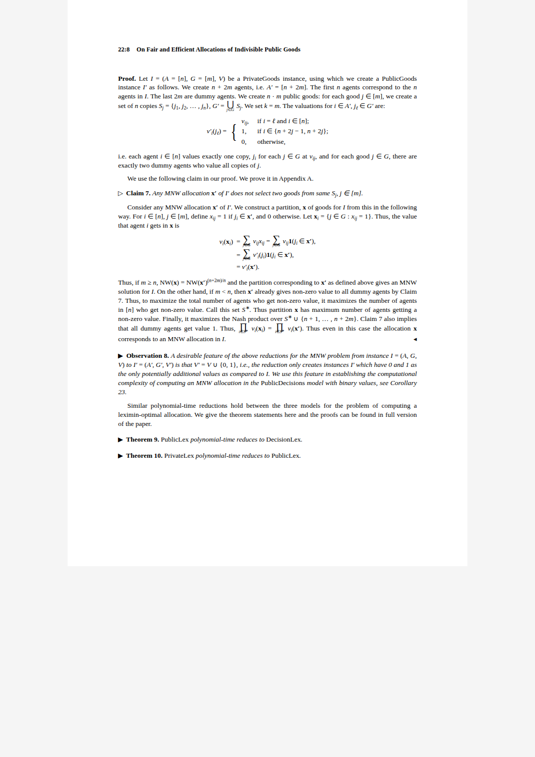22:8 On Fair and Efficient Allocations of Indivisible Public Goods
Proof. Let I = (A = [n], G = [m], V) be a PrivateGoods instance, using which we create a PublicGoods instance I′ as follows. We create n + 2m agents, i.e. A′ = [n + 2m]. The first n agents correspond to the n agents in I. The last 2m are dummy agents. We create n · m public goods: for each good j ∈ [m], we create a set of n copies Sj = {j1, j2, … , jn}, G′ = ⋃j∈G Sj. We set k = m. The valuations for i ∈ A′, jℓ ∈ G′ are:
v′i(jℓ) = { vij, if i = ℓ and i ∈ [n]; 1, if i ∈ {n + 2j − 1, n + 2j}; 0, otherwise,
i.e. each agent i ∈ [n] values exactly one copy, ji for each j ∈ G at vij, and for each good j ∈ G, there are exactly two dummy agents who value all copies of j.
We use the following claim in our proof. We prove it in Appendix A.
▷Claim 7. Any MNW allocation x′ of I′ does not select two goods from same Sj, j ∈ [m].
Consider any MNW allocation x′ of I′. We construct a partition, x of goods for I from this in the following way. For i ∈ [n], j ∈ [m], define xij = 1 if ji ∈ x′, and 0 otherwise. Let xi = {j ∈ G : xij = 1}. Thus, the value that agent i gets in x is
| v i ( x i ) | = | ∑ j ∈ G v ij x ij = ∑ j ∈ G v ij 1 ( j i ∈ x′ ), |
| | = | ∑ j ∈ G v′ i ( j i ) 1 ( j i ∈ x′ ), |
| | = | v′ i ( x′ ). |
Thus, if m ≥ n, NW(x) = NW(x′)(n+2m)/n and the partition corresponding to x′ as defined above gives an MNW solution for I. On the other hand, if m < n, then x′ already gives non-zero value to all dummy agents by Claim 7. Thus, to maximize the total number of agents who get non-zero value, it maximizes the number of agents in [n] who get non-zero value. Call this set S∗. Thus partition x has maximum number of agents getting a non-zero value. Finally, it maximizes the Nash product over S∗ ∪ {n + 1, … , n + 2m}. Claim 7 also implies that all dummy agents get value 1. Thus, ∏i∈S∗ vi(xi) = ∏i∈S∗ vi(x′). Thus even in this case the allocation x corresponds to an MNW allocation in I. ◂
▶Observation 8. A desirable feature of the above reductions for the MNW problem from instance I = (A, G, V) to I′ = (A′, G′, V′) is that V′ = V ∪ {0, 1}, i.e., the reduction only creates instances I′ which have 0 and 1 as the only potentially additional values as compared to I. We use this feature in establishing the computational complexity of computing an MNW allocation in the PublicDecisions model with binary values, see Corollary 23.
Similar polynomial-time reductions hold between the three models for the problem of computing a leximin-optimal allocation. We give the theorem statements here and the proofs can be found in full version of the paper.
▶Theorem 9. PublicLex polynomial-time reduces to DecisionLex.
▶Theorem 10. PrivateLex polynomial-time reduces to PublicLex.